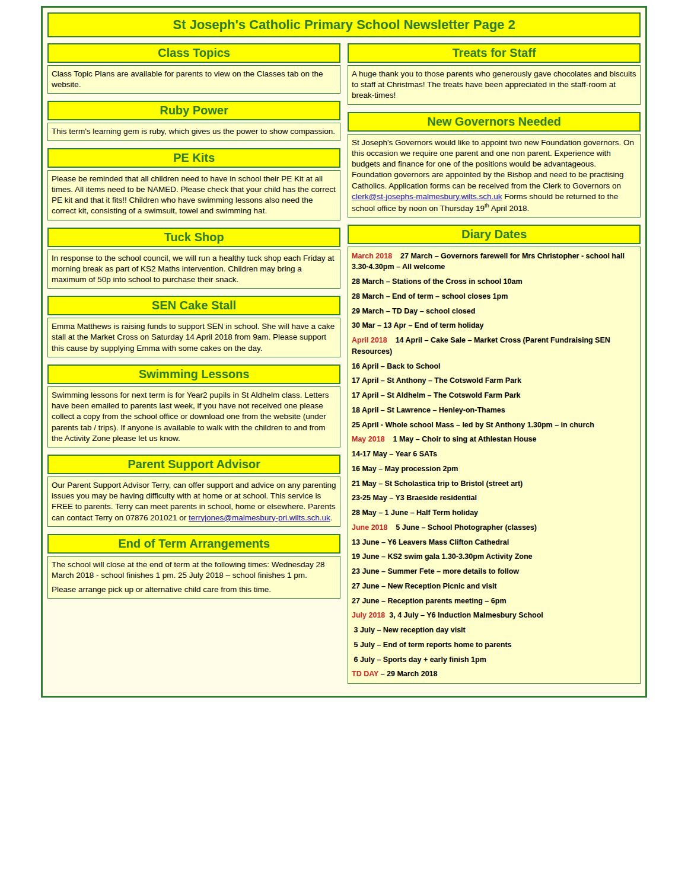St Joseph's Catholic Primary School Newsletter Page 2
Class Topics
Class Topic Plans are available for parents to view on the Classes tab on the website.
Ruby Power
This term's learning gem is ruby, which gives us the power to show compassion.
PE Kits
Please be reminded that all children need to have in school their PE Kit at all times. All items need to be NAMED. Please check that your child has the correct PE kit and that it fits!! Children who have swimming lessons also need the correct kit, consisting of a swimsuit, towel and swimming hat.
Tuck Shop
In response to the school council, we will run a healthy tuck shop each Friday at morning break as part of KS2 Maths intervention. Children may bring a maximum of 50p into school to purchase their snack.
SEN Cake Stall
Emma Matthews is raising funds to support SEN in school. She will have a cake stall at the Market Cross on Saturday 14 April 2018 from 9am. Please support this cause by supplying Emma with some cakes on the day.
Swimming Lessons
Swimming lessons for next term is for Year2 pupils in St Aldhelm class. Letters have been emailed to parents last week, if you have not received one please collect a copy from the school office or download one from the website (under parents tab / trips). If anyone is available to walk with the children to and from the Activity Zone please let us know.
Parent Support Advisor
Our Parent Support Advisor Terry, can offer support and advice on any parenting issues you may be having difficulty with at home or at school. This service is FREE to parents. Terry can meet parents in school, home or elsewhere. Parents can contact Terry on 07876 201021 or terryjones@malmesbury-pri.wilts.sch.uk.
End of Term Arrangements
The school will close at the end of term at the following times: Wednesday 28 March 2018 - school finishes 1 pm. 25 July 2018 – school finishes 1 pm.
Please arrange pick up or alternative child care from this time.
Treats for Staff
A huge thank you to those parents who generously gave chocolates and biscuits to staff at Christmas! The treats have been appreciated in the staff-room at break-times!
New Governors Needed
St Joseph's Governors would like to appoint two new Foundation governors. On this occasion we require one parent and one non parent. Experience with budgets and finance for one of the positions would be advantageous. Foundation governors are appointed by the Bishop and need to be practising Catholics. Application forms can be received from the Clerk to Governors on clerk@st-josephs-malmesbury.wilts.sch.uk Forms should be returned to the school office by noon on Thursday 19th April 2018.
Diary Dates
March 2018 27 March – Governors farewell for Mrs Christopher - school hall 3.30-4.30pm – All welcome
28 March – Stations of the Cross in school 10am
28 March – End of term – school closes 1pm
29 March – TD Day – school closed
30 Mar – 13 Apr – End of term holiday
April 2018 14 April – Cake Sale – Market Cross (Parent Fundraising SEN Resources)
16 April – Back to School
17 April – St Anthony – The Cotswold Farm Park
17 April – St Aldhelm – The Cotswold Farm Park
18 April – St Lawrence – Henley-on-Thames
25 April - Whole school Mass – led by St Anthony 1.30pm – in church
May 2018 1 May – Choir to sing at Athlestan House
14-17 May – Year 6 SATs
16 May – May procession 2pm
21 May – St Scholastica trip to Bristol (street art)
23-25 May – Y3 Braeside residential
28 May – 1 June – Half Term holiday
June 2018 5 June – School Photographer (classes)
13 June – Y6 Leavers Mass Clifton Cathedral
19 June – KS2 swim gala 1.30-3.30pm Activity Zone
23 June – Summer Fete – more details to follow
27 June – New Reception Picnic and visit
27 June – Reception parents meeting – 6pm
July 2018 3, 4 July – Y6 Induction Malmesbury School
3 July – New reception day visit
5 July – End of term reports home to parents
6 July – Sports day + early finish 1pm
TD DAY – 29 March 2018